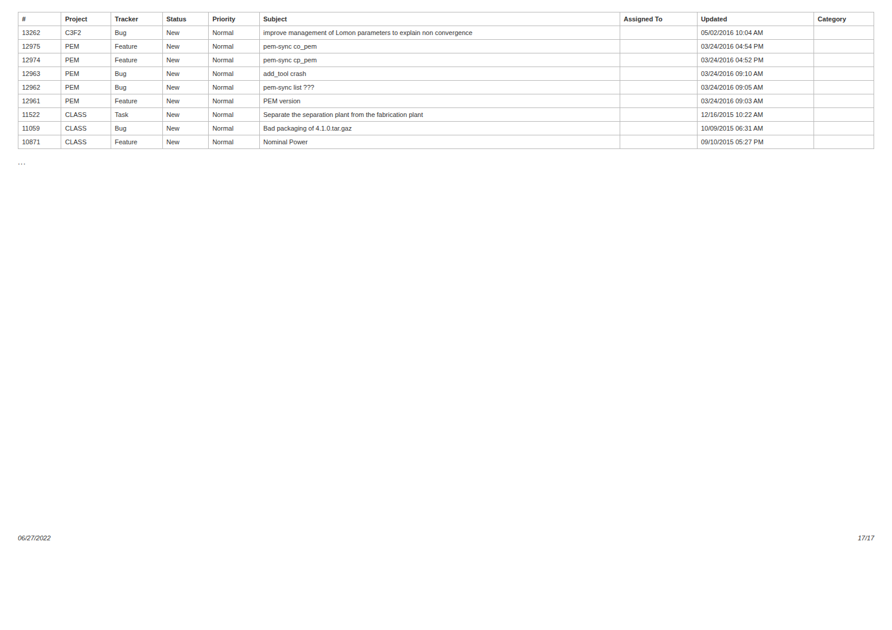| # | Project | Tracker | Status | Priority | Subject | Assigned To | Updated | Category |
| --- | --- | --- | --- | --- | --- | --- | --- | --- |
| 13262 | C3F2 | Bug | New | Normal | improve management of Lomon parameters to explain non convergence | | 05/02/2016 10:04 AM | |
| 12975 | PEM | Feature | New | Normal | pem-sync co_pem | | 03/24/2016 04:54 PM | |
| 12974 | PEM | Feature | New | Normal | pem-sync cp_pem | | 03/24/2016 04:52 PM | |
| 12963 | PEM | Bug | New | Normal | add_tool crash | | 03/24/2016 09:10 AM | |
| 12962 | PEM | Bug | New | Normal | pem-sync list ??? | | 03/24/2016 09:05 AM | |
| 12961 | PEM | Feature | New | Normal | PEM version | | 03/24/2016 09:03 AM | |
| 11522 | CLASS | Task | New | Normal | Separate the separation plant from the fabrication plant | | 12/16/2015 10:22 AM | |
| 11059 | CLASS | Bug | New | Normal | Bad packaging of 4.1.0.tar.gaz | | 10/09/2015 06:31 AM | |
| 10871 | CLASS | Feature | New | Normal | Nominal Power | | 09/10/2015 05:27 PM | |
...
06/27/2022 17/17